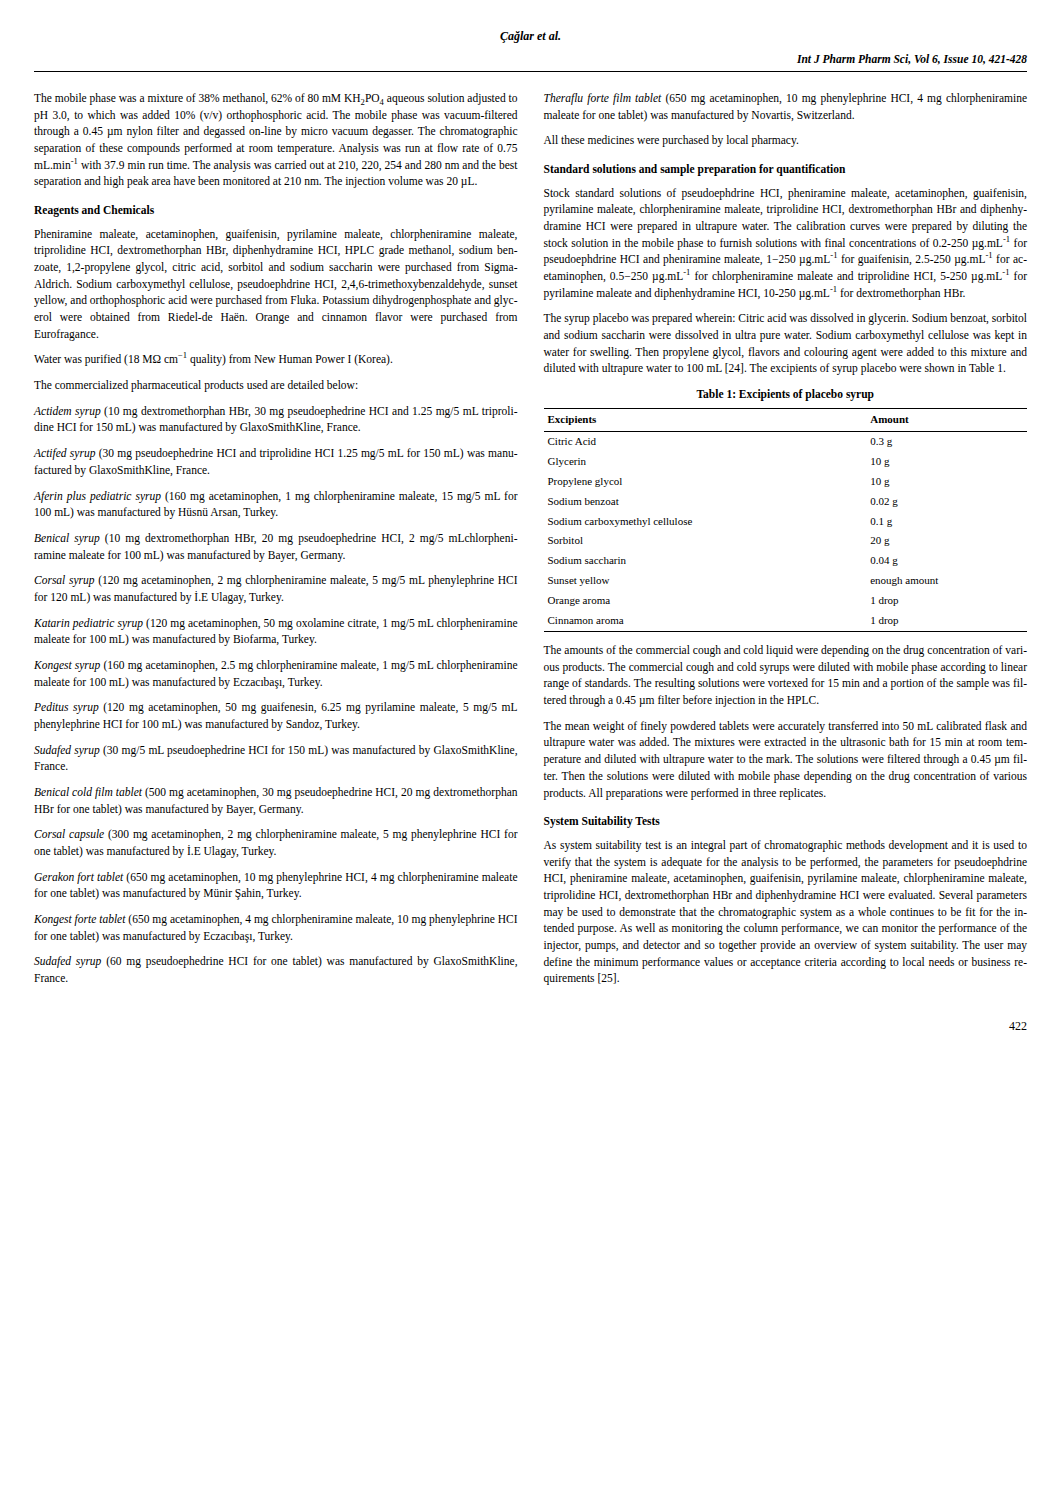Çağlar et al.
Int J Pharm Pharm Sci, Vol 6, Issue 10, 421-428
The mobile phase was a mixture of 38% methanol, 62% of 80 mM KH2PO4 aqueous solution adjusted to pH 3.0, to which was added 10% (v/v) orthophosphoric acid. The mobile phase was vacuum-filtered through a 0.45 µm nylon filter and degassed on-line by micro vacuum degasser. The chromatographic separation of these compounds performed at room temperature. Analysis was run at flow rate of 0.75 mL.min-1 with 37.9 min run time. The analysis was carried out at 210, 220, 254 and 280 nm and the best separation and high peak area have been monitored at 210 nm. The injection volume was 20 µL.
Reagents and Chemicals
Pheniramine maleate, acetaminophen, guaifenisin, pyrilamine maleate, chlorpheniramine maleate, triprolidine HCI, dextromethorphan HBr, diphenhydramine HCI, HPLC grade methanol, sodium benzoate, 1,2-propylene glycol, citric acid, sorbitol and sodium saccharin were purchased from Sigma-Aldrich. Sodium carboxymethyl cellulose, pseudoephdrine HCI, 2,4,6-trimethoxybenzaldehyde, sunset yellow, and orthophosphoric acid were purchased from Fluka. Potassium dihydrogenphosphate and glycerol were obtained from Riedel-de Haën. Orange and cinnamon flavor were purchased from Eurofragance.
Water was purified (18 MΩ cm−1 quality) from New Human Power I (Korea).
The commercialized pharmaceutical products used are detailed below:
Actidem syrup (10 mg dextromethorphan HBr, 30 mg pseudoephedrine HCI and 1.25 mg/5 mL triprolidine HCI for 150 mL) was manufactured by GlaxoSmithKline, France.
Actifed syrup (30 mg pseudoephedrine HCI and triprolidine HCI 1.25 mg/5 mL for 150 mL) was manufactured by GlaxoSmithKline, France.
Aferin plus pediatric syrup (160 mg acetaminophen, 1 mg chlorpheniramine maleate, 15 mg/5 mL for 100 mL) was manufactured by Hüsnü Arsan, Turkey.
Benical syrup (10 mg dextromethorphan HBr, 20 mg pseudoephedrine HCI, 2 mg/5 mLchlorpheniramine maleate for 100 mL) was manufactured by Bayer, Germany.
Corsal syrup (120 mg acetaminophen, 2 mg chlorpheniramine maleate, 5 mg/5 mL phenylephrine HCI for 120 mL) was manufactured by İ.E Ulagay, Turkey.
Katarin pediatric syrup (120 mg acetaminophen, 50 mg oxolamine citrate, 1 mg/5 mL chlorpheniramine maleate for 100 mL) was manufactured by Biofarma, Turkey.
Kongest syrup (160 mg acetaminophen, 2.5 mg chlorpheniramine maleate, 1 mg/5 mL chlorpheniramine maleate for 100 mL) was manufactured by Eczacıbaşı, Turkey.
Peditus syrup (120 mg acetaminophen, 50 mg guaifenesin, 6.25 mg pyrilamine maleate, 5 mg/5 mL phenylephrine HCI for 100 mL) was manufactured by Sandoz, Turkey.
Sudafed syrup (30 mg/5 mL pseudoephedrine HCI for 150 mL) was manufactured by GlaxoSmithKline, France.
Benical cold film tablet (500 mg acetaminophen, 30 mg pseudoephedrine HCI, 20 mg dextromethorphan HBr for one tablet) was manufactured by Bayer, Germany.
Corsal capsule (300 mg acetaminophen, 2 mg chlorpheniramine maleate, 5 mg phenylephrine HCI for one tablet) was manufactured by İ.E Ulagay, Turkey.
Gerakon fort tablet (650 mg acetaminophen, 10 mg phenylephrine HCI, 4 mg chlorpheniramine maleate for one tablet) was manufactured by Münir Şahin, Turkey.
Kongest forte tablet (650 mg acetaminophen, 4 mg chlorpheniramine maleate, 10 mg phenylephrine HCI for one tablet) was manufactured by Eczacıbaşı, Turkey.
Sudafed syrup (60 mg pseudoephedrine HCI for one tablet) was manufactured by GlaxoSmithKline, France.
Theraflu forte film tablet (650 mg acetaminophen, 10 mg phenylephrine HCI, 4 mg chlorpheniramine maleate for one tablet) was manufactured by Novartis, Switzerland.
All these medicines were purchased by local pharmacy.
Standard solutions and sample preparation for quantification
Stock standard solutions of pseudoephdrine HCI, pheniramine maleate, acetaminophen, guaifenisin, pyrilamine maleate, chlorpheniramine maleate, triprolidine HCI, dextromethorphan HBr and diphenhydramine HCI were prepared in ultrapure water. The calibration curves were prepared by diluting the stock solution in the mobile phase to furnish solutions with final concentrations of 0.2-250 µg.mL-1 for pseudoephdrine HCI and pheniramine maleate, 1−250 µg.mL-1 for guaifenisin, 2.5-250 µg.mL-1 for acetaminophen, 0.5−250 µg.mL-1 for chlorpheniramine maleate and triprolidine HCI, 5-250 µg.mL-1 for pyrilamine maleate and diphenhydramine HCI, 10-250 µg.mL-1 for dextromethorphan HBr.
The syrup placebo was prepared wherein: Citric acid was dissolved in glycerin. Sodium benzoat, sorbitol and sodium saccharin were dissolved in ultra pure water. Sodium carboxymethyl cellulose was kept in water for swelling. Then propylene glycol, flavors and colouring agent were added to this mixture and diluted with ultrapure water to 100 mL [24]. The excipients of syrup placebo were shown in Table 1.
Table 1: Excipients of placebo syrup
| Excipients | Amount |
| --- | --- |
| Citric Acid | 0.3 g |
| Glycerin | 10 g |
| Propylene glycol | 10 g |
| Sodium benzoat | 0.02 g |
| Sodium carboxymethyl cellulose | 0.1 g |
| Sorbitol | 20 g |
| Sodium saccharin | 0.04 g |
| Sunset yellow | enough amount |
| Orange aroma | 1 drop |
| Cinnamon aroma | 1 drop |
The amounts of the commercial cough and cold liquid were depending on the drug concentration of various products. The commercial cough and cold syrups were diluted with mobile phase according to linear range of standards. The resulting solutions were vortexed for 15 min and a portion of the sample was filtered through a 0.45 µm filter before injection in the HPLC.
The mean weight of finely powdered tablets were accurately transferred into 50 mL calibrated flask and ultrapure water was added. The mixtures were extracted in the ultrasonic bath for 15 min at room temperature and diluted with ultrapure water to the mark. The solutions were filtered through a 0.45 µm filter. Then the solutions were diluted with mobile phase depending on the drug concentration of various products. All preparations were performed in three replicates.
System Suitability Tests
As system suitability test is an integral part of chromatographic methods development and it is used to verify that the system is adequate for the analysis to be performed, the parameters for pseudoephdrine HCI, pheniramine maleate, acetaminophen, guaifenisin, pyrilamine maleate, chlorpheniramine maleate, triprolidine HCI, dextromethorphan HBr and diphenhydramine HCI were evaluated. Several parameters may be used to demonstrate that the chromatographic system as a whole continues to be fit for the intended purpose. As well as monitoring the column performance, we can monitor the performance of the injector, pumps, and detector and so together provide an overview of system suitability. The user may define the minimum performance values or acceptance criteria according to local needs or business requirements [25].
422